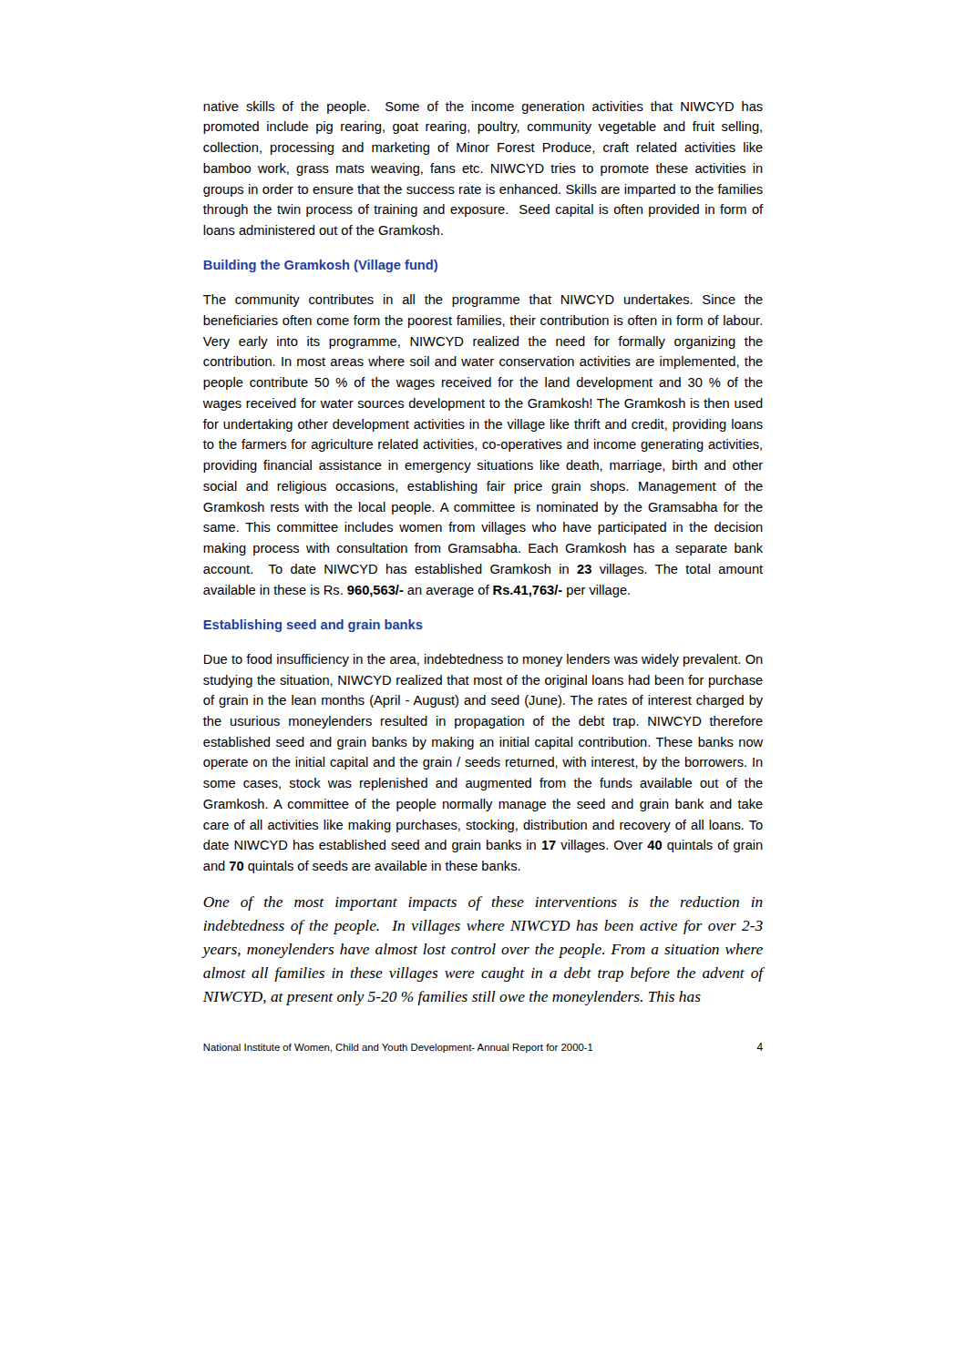native skills of the people. Some of the income generation activities that NIWCYD has promoted include pig rearing, goat rearing, poultry, community vegetable and fruit selling, collection, processing and marketing of Minor Forest Produce, craft related activities like bamboo work, grass mats weaving, fans etc. NIWCYD tries to promote these activities in groups in order to ensure that the success rate is enhanced. Skills are imparted to the families through the twin process of training and exposure. Seed capital is often provided in form of loans administered out of the Gramkosh.
Building the Gramkosh (Village fund)
The community contributes in all the programme that NIWCYD undertakes. Since the beneficiaries often come form the poorest families, their contribution is often in form of labour. Very early into its programme, NIWCYD realized the need for formally organizing the contribution. In most areas where soil and water conservation activities are implemented, the people contribute 50 % of the wages received for the land development and 30 % of the wages received for water sources development to the Gramkosh! The Gramkosh is then used for undertaking other development activities in the village like thrift and credit, providing loans to the farmers for agriculture related activities, co-operatives and income generating activities, providing financial assistance in emergency situations like death, marriage, birth and other social and religious occasions, establishing fair price grain shops. Management of the Gramkosh rests with the local people. A committee is nominated by the Gramsabha for the same. This committee includes women from villages who have participated in the decision making process with consultation from Gramsabha. Each Gramkosh has a separate bank account. To date NIWCYD has established Gramkosh in 23 villages. The total amount available in these is Rs. 960,563/- an average of Rs.41,763/- per village.
Establishing seed and grain banks
Due to food insufficiency in the area, indebtedness to money lenders was widely prevalent. On studying the situation, NIWCYD realized that most of the original loans had been for purchase of grain in the lean months (April - August) and seed (June). The rates of interest charged by the usurious moneylenders resulted in propagation of the debt trap. NIWCYD therefore established seed and grain banks by making an initial capital contribution. These banks now operate on the initial capital and the grain / seeds returned, with interest, by the borrowers. In some cases, stock was replenished and augmented from the funds available out of the Gramkosh. A committee of the people normally manage the seed and grain bank and take care of all activities like making purchases, stocking, distribution and recovery of all loans. To date NIWCYD has established seed and grain banks in 17 villages. Over 40 quintals of grain and 70 quintals of seeds are available in these banks.
One of the most important impacts of these interventions is the reduction in indebtedness of the people. In villages where NIWCYD has been active for over 2-3 years, moneylenders have almost lost control over the people. From a situation where almost all families in these villages were caught in a debt trap before the advent of NIWCYD, at present only 5-20 % families still owe the moneylenders. This has
National Institute of Women, Child and Youth Development- Annual Report for 2000-1 4